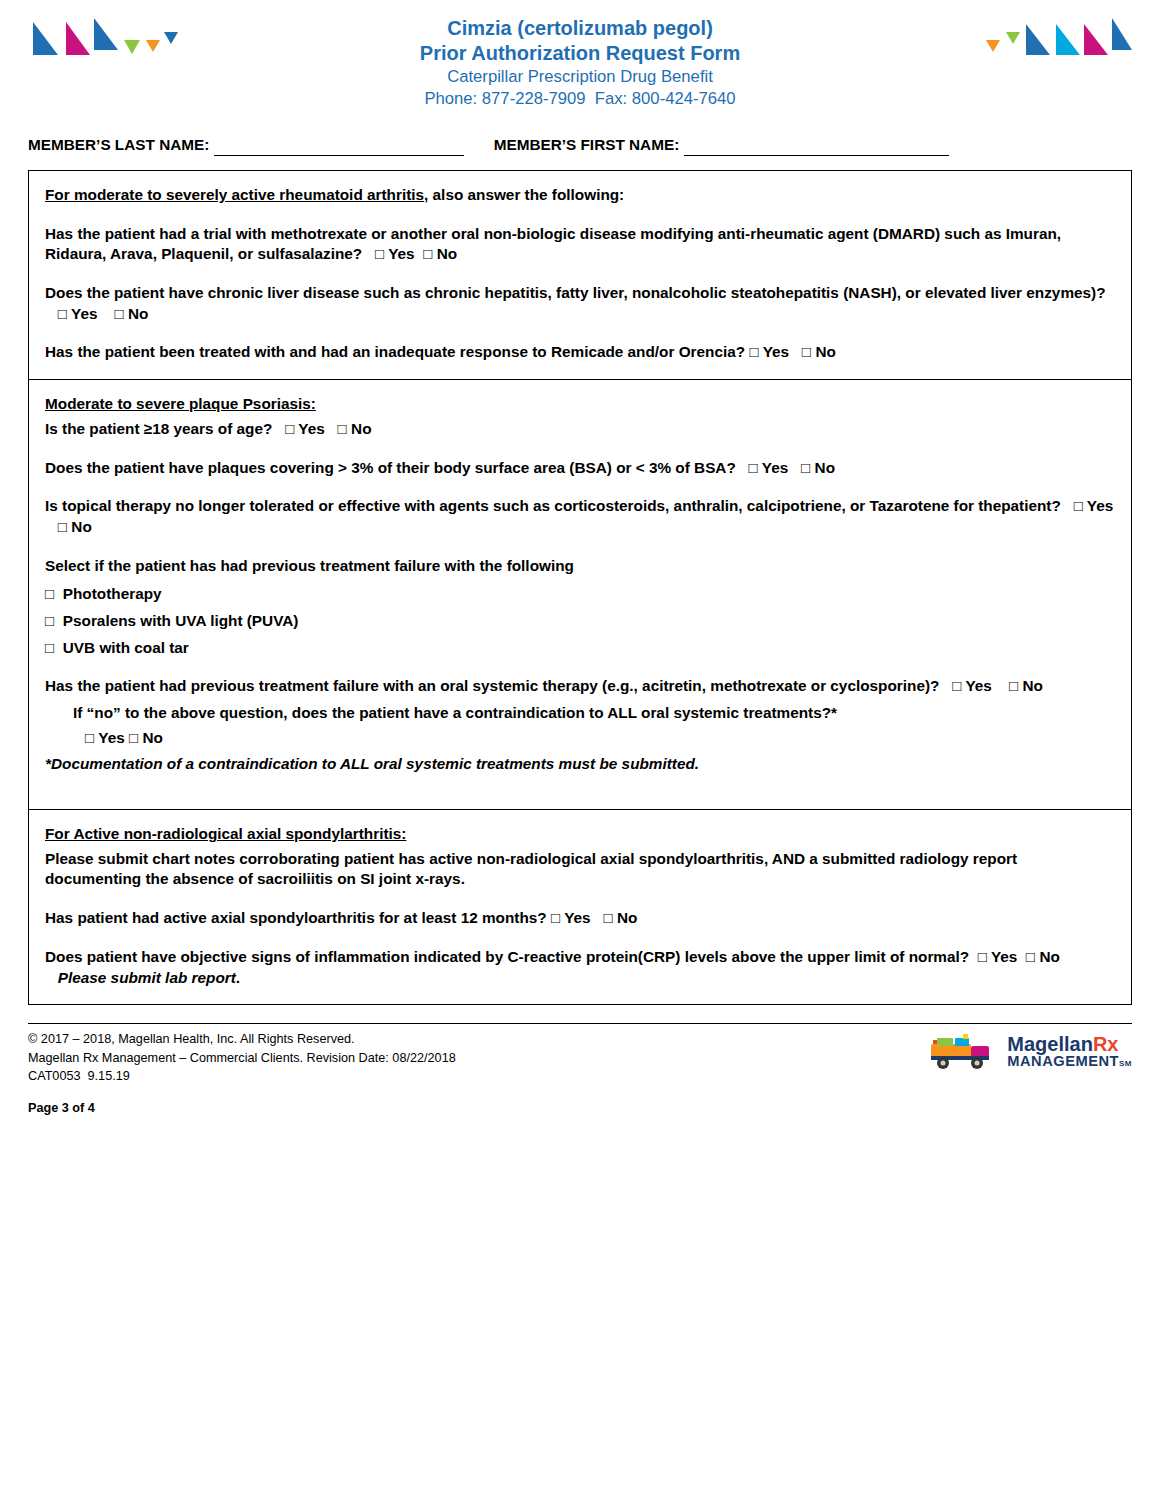Cimzia (certolizumab pegol)
Prior Authorization Request Form
Caterpillar Prescription Drug Benefit
Phone: 877-228-7909 Fax: 800-424-7640
MEMBER’S LAST NAME:
MEMBER’S FIRST NAME:
For moderate to severely active rheumatoid arthritis, also answer the following:
Has the patient had a trial with methotrexate or another oral non-biologic disease modifying anti-rheumatic agent (DMARD) such as Imuran, Ridaura, Arava, Plaquenil, or sulfasalazine? □ Yes □ No
Does the patient have chronic liver disease such as chronic hepatitis, fatty liver, nonalcoholic steatohepatitis (NASH), or elevated liver enzymes)? □ Yes □ No
Has the patient been treated with and had an inadequate response to Remicade and/or Orencia? □ Yes □ No
Moderate to severe plaque Psoriasis:
Is the patient ≥18 years of age? □ Yes □ No
Does the patient have plaques covering > 3% of their body surface area (BSA) or < 3% of BSA? □ Yes □ No
Is topical therapy no longer tolerated or effective with agents such as corticosteroids, anthralin, calcipotriene, or Tazarotene for thepatient? □ Yes □ No
Select if the patient has had previous treatment failure with the following
□ Phototherapy
□ Psoralens with UVA light (PUVA)
□ UVB with coal tar
Has the patient had previous treatment failure with an oral systemic therapy (e.g., acitretin, methotrexate or cyclosporine)? □ Yes □ No
If “no” to the above question, does the patient have a contraindication to ALL oral systemic treatments?*
□ Yes □ No
*Documentation of a contraindication to ALL oral systemic treatments must be submitted.
For Active non-radiological axial spondylarthritis:
Please submit chart notes corroborating patient has active non-radiological axial spondyloarthritis, AND a submitted radiology report documenting the absence of sacroiliitis on SI joint x-rays.
Has patient had active axial spondyloarthritis for at least 12 months? □ Yes □ No
Does patient have objective signs of inflammation indicated by C-reactive protein(CRP) levels above the upper limit of normal? □ Yes □ No Please submit lab report.
© 2017 – 2018, Magellan Health, Inc. All Rights Reserved.
Magellan Rx Management – Commercial Clients. Revision Date: 08/22/2018
CAT0053 9.15.19
Page 3 of 4
MagellanRx
MANAGEMENTSM